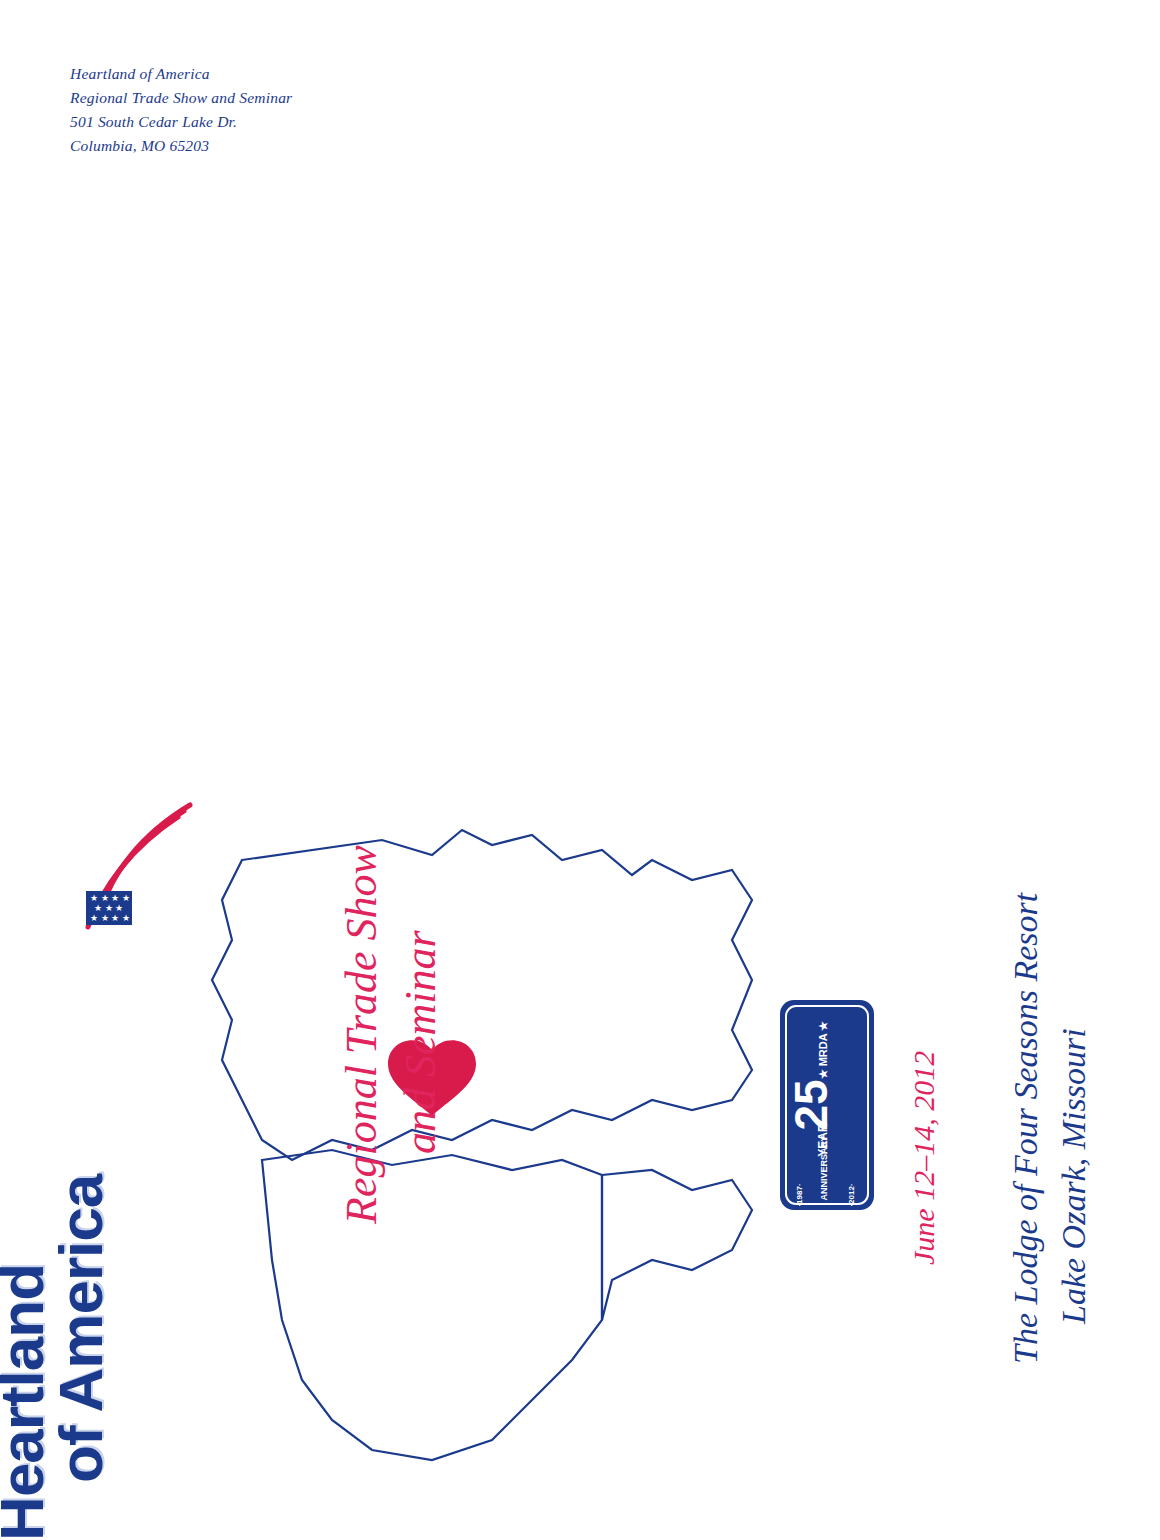Heartland of America
Regional Trade Show and Seminar
501 South Cedar Lake Dr.
Columbia, MO 65203
★ ★ ★ ★ ★ ★ ★ ★ ★ ★ ★
Heartland of America
Regional Trade Show and Seminar
★ MRDA ★ 25 YEAR ANNIVERSARY ·1987· ·2012·
June 12–14, 2012
The Lodge of Four Seasons Resort Lake Ozark, Missouri